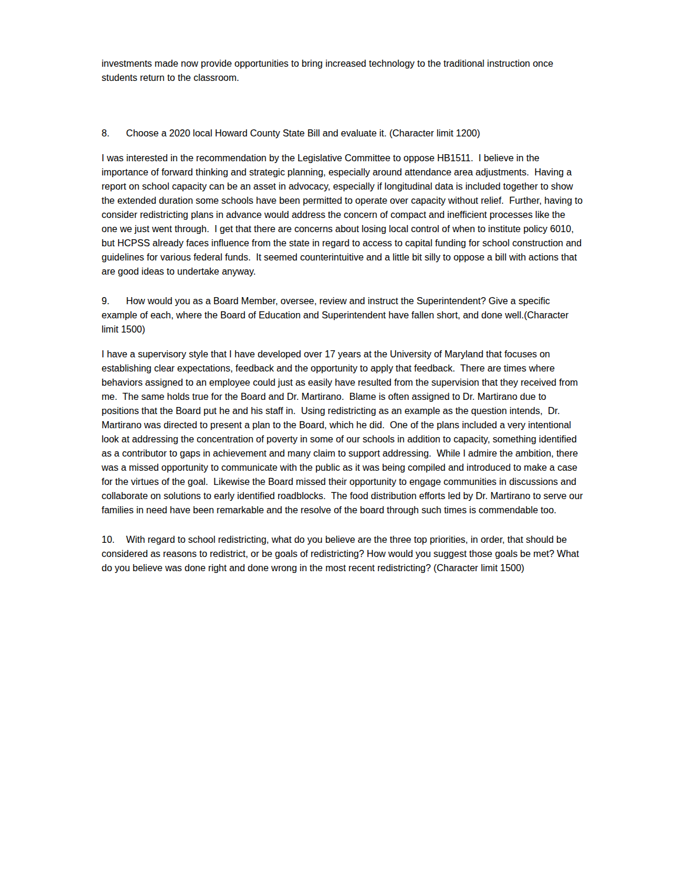investments made now provide opportunities to bring increased technology to the traditional instruction once students return to the classroom.
8. Choose a 2020 local Howard County State Bill and evaluate it. (Character limit 1200)
I was interested in the recommendation by the Legislative Committee to oppose HB1511. I believe in the importance of forward thinking and strategic planning, especially around attendance area adjustments. Having a report on school capacity can be an asset in advocacy, especially if longitudinal data is included together to show the extended duration some schools have been permitted to operate over capacity without relief. Further, having to consider redistricting plans in advance would address the concern of compact and inefficient processes like the one we just went through. I get that there are concerns about losing local control of when to institute policy 6010, but HCPSS already faces influence from the state in regard to access to capital funding for school construction and guidelines for various federal funds. It seemed counterintuitive and a little bit silly to oppose a bill with actions that are good ideas to undertake anyway.
9. How would you as a Board Member, oversee, review and instruct the Superintendent? Give a specific example of each, where the Board of Education and Superintendent have fallen short, and done well.(Character limit 1500)
I have a supervisory style that I have developed over 17 years at the University of Maryland that focuses on establishing clear expectations, feedback and the opportunity to apply that feedback. There are times where behaviors assigned to an employee could just as easily have resulted from the supervision that they received from me. The same holds true for the Board and Dr. Martirano. Blame is often assigned to Dr. Martirano due to positions that the Board put he and his staff in. Using redistricting as an example as the question intends, Dr. Martirano was directed to present a plan to the Board, which he did. One of the plans included a very intentional look at addressing the concentration of poverty in some of our schools in addition to capacity, something identified as a contributor to gaps in achievement and many claim to support addressing. While I admire the ambition, there was a missed opportunity to communicate with the public as it was being compiled and introduced to make a case for the virtues of the goal. Likewise the Board missed their opportunity to engage communities in discussions and collaborate on solutions to early identified roadblocks. The food distribution efforts led by Dr. Martirano to serve our families in need have been remarkable and the resolve of the board through such times is commendable too.
10. With regard to school redistricting, what do you believe are the three top priorities, in order, that should be considered as reasons to redistrict, or be goals of redistricting? How would you suggest those goals be met? What do you believe was done right and done wrong in the most recent redistricting? (Character limit 1500)